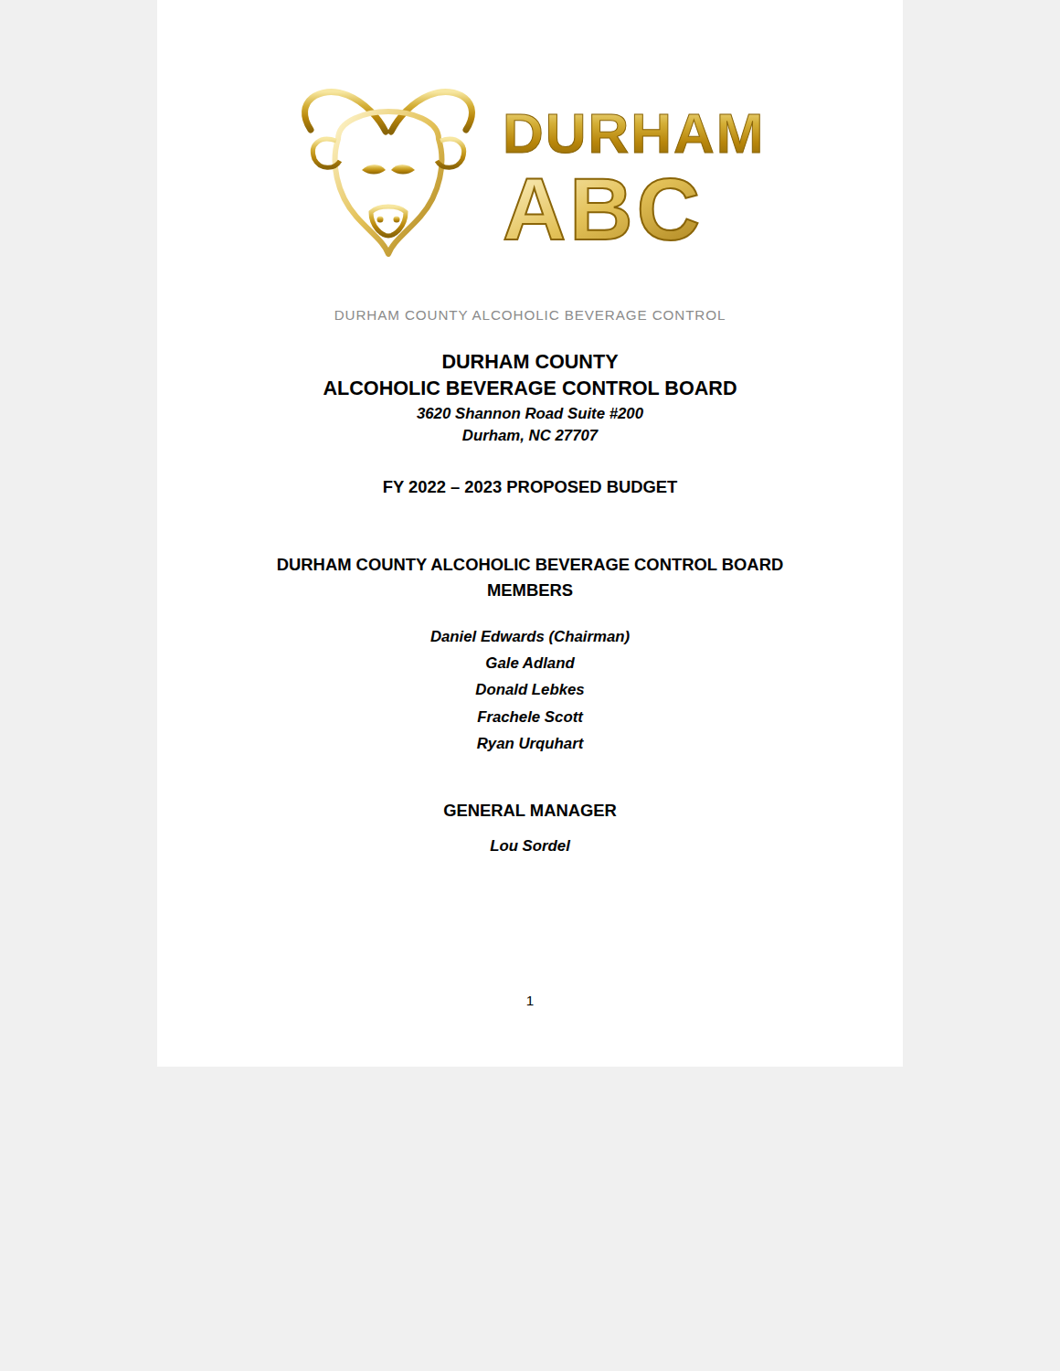DURHAM ABC
DURHAM COUNTY ALCOHOLIC BEVERAGE CONTROL
DURHAM COUNTY
ALCOHOLIC BEVERAGE CONTROL BOARD
3620 Shannon Road Suite #200
Durham, NC 27707
FY 2022 – 2023 PROPOSED BUDGET
DURHAM COUNTY ALCOHOLIC BEVERAGE CONTROL BOARD
MEMBERS
Daniel Edwards (Chairman)
Gale Adland
Donald Lebkes
Frachele Scott
Ryan Urquhart
GENERAL MANAGER
Lou Sordel
1